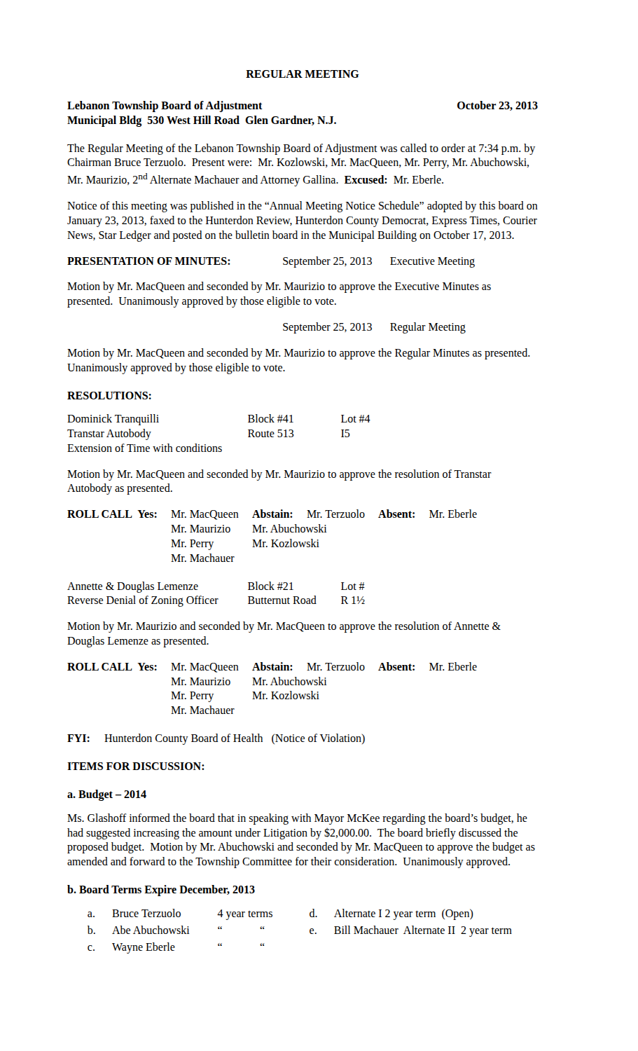REGULAR MEETING
Lebanon Township Board of Adjustment
October 23, 2013
Municipal Bldg 530 West Hill Road Glen Gardner, N.J.
The Regular Meeting of the Lebanon Township Board of Adjustment was called to order at 7:34 p.m. by Chairman Bruce Terzuolo. Present were: Mr. Kozlowski, Mr. MacQueen, Mr. Perry, Mr. Abuchowski, Mr. Maurizio, 2nd Alternate Machauer and Attorney Gallina. Excused: Mr. Eberle.
Notice of this meeting was published in the “Annual Meeting Notice Schedule” adopted by this board on January 23, 2013, faxed to the Hunterdon Review, Hunterdon County Democrat, Express Times, Courier News, Star Ledger and posted on the bulletin board in the Municipal Building on October 17, 2013.
PRESENTATION OF MINUTES:
September 25, 2013
Executive Meeting
Motion by Mr. MacQueen and seconded by Mr. Maurizio to approve the Executive Minutes as presented. Unanimously approved by those eligible to vote.
September 25, 2013
Regular Meeting
Motion by Mr. MacQueen and seconded by Mr. Maurizio to approve the Regular Minutes as presented. Unanimously approved by those eligible to vote.
RESOLUTIONS:
| Dominick Tranquilli | Block #41 | Lot #4 |
| Transtar Autobody | Route 513 | I5 |
| Extension of Time with conditions |
Motion by Mr. MacQueen and seconded by Mr. Maurizio to approve the resolution of Transtar Autobody as presented.
| ROLL CALL Yes: | Mr. MacQueen | Abstain: | Mr. Terzuolo | Absent: | Mr. Eberle |
| | Mr. Maurizio | Mr. Abuchowski | |
| | Mr. Perry | Mr. Kozlowski | |
| | Mr. Machauer | |
| Annette & Douglas Lemenze | Block #21 | Lot # |
| Reverse Denial of Zoning Officer | Butternut Road | R 1½ |
Motion by Mr. Maurizio and seconded by Mr. MacQueen to approve the resolution of Annette & Douglas Lemenze as presented.
| ROLL CALL Yes: | Mr. MacQueen | Abstain: | Mr. Terzuolo | Absent: | Mr. Eberle |
| | Mr. Maurizio | Mr. Abuchowski | |
| | Mr. Perry | Mr. Kozlowski | |
| | Mr. Machauer | |
FYI: Hunterdon County Board of Health (Notice of Violation)
ITEMS FOR DISCUSSION:
a. Budget – 2014
Ms. Glashoff informed the board that in speaking with Mayor McKee regarding the board’s budget, he had suggested increasing the amount under Litigation by $2,000.00. The board briefly discussed the proposed budget. Motion by Mr. Abuchowski and seconded by Mr. MacQueen to approve the budget as amended and forward to the Township Committee for their consideration. Unanimously approved.
b. Board Terms Expire December, 2013
| a. | Bruce Terzuolo | 4 year terms | d. | Alternate I 2 year term (Open) |
| b. | Abe Abuchowski | “ “ | e. | Bill Machauer Alternate II 2 year term |
| c. | Wayne Eberle | “ “ | | |